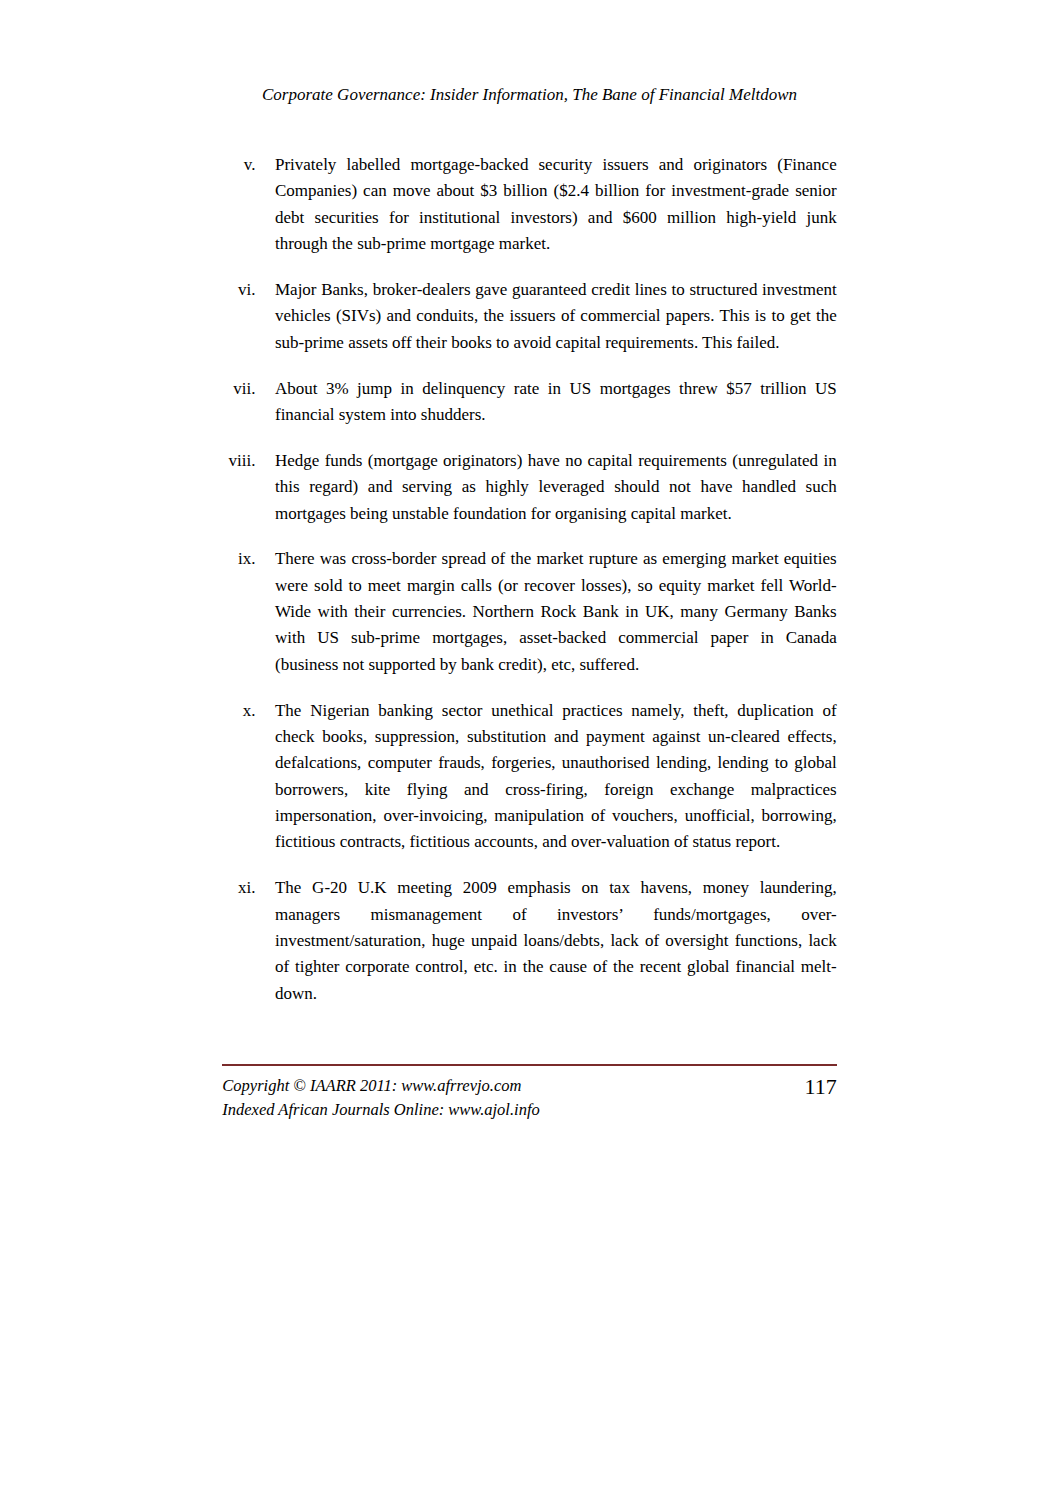Corporate Governance: Insider Information, The Bane of Financial Meltdown
v. Privately labelled mortgage-backed security issuers and originators (Finance Companies) can move about $3 billion ($2.4 billion for investment-grade senior debt securities for institutional investors) and $600 million high-yield junk through the sub-prime mortgage market.
vi. Major Banks, broker-dealers gave guaranteed credit lines to structured investment vehicles (SIVs) and conduits, the issuers of commercial papers. This is to get the sub-prime assets off their books to avoid capital requirements. This failed.
vii. About 3% jump in delinquency rate in US mortgages threw $57 trillion US financial system into shudders.
viii. Hedge funds (mortgage originators) have no capital requirements (unregulated in this regard) and serving as highly leveraged should not have handled such mortgages being unstable foundation for organising capital market.
ix. There was cross-border spread of the market rupture as emerging market equities were sold to meet margin calls (or recover losses), so equity market fell World-Wide with their currencies. Northern Rock Bank in UK, many Germany Banks with US sub-prime mortgages, asset-backed commercial paper in Canada (business not supported by bank credit), etc, suffered.
x. The Nigerian banking sector unethical practices namely, theft, duplication of check books, suppression, substitution and payment against un-cleared effects, defalcations, computer frauds, forgeries, unauthorised lending, lending to global borrowers, kite flying and cross-firing, foreign exchange malpractices impersonation, over-invoicing, manipulation of vouchers, unofficial, borrowing, fictitious contracts, fictitious accounts, and over-valuation of status report.
xi. The G-20 U.K meeting 2009 emphasis on tax havens, money laundering, managers mismanagement of investors’ funds/mortgages, over-investment/saturation, huge unpaid loans/debts, lack of oversight functions, lack of tighter corporate control, etc. in the cause of the recent global financial melt-down.
Copyright © IAARR 2011: www.afrrevjo.com
Indexed African Journals Online: www.ajol.info
117